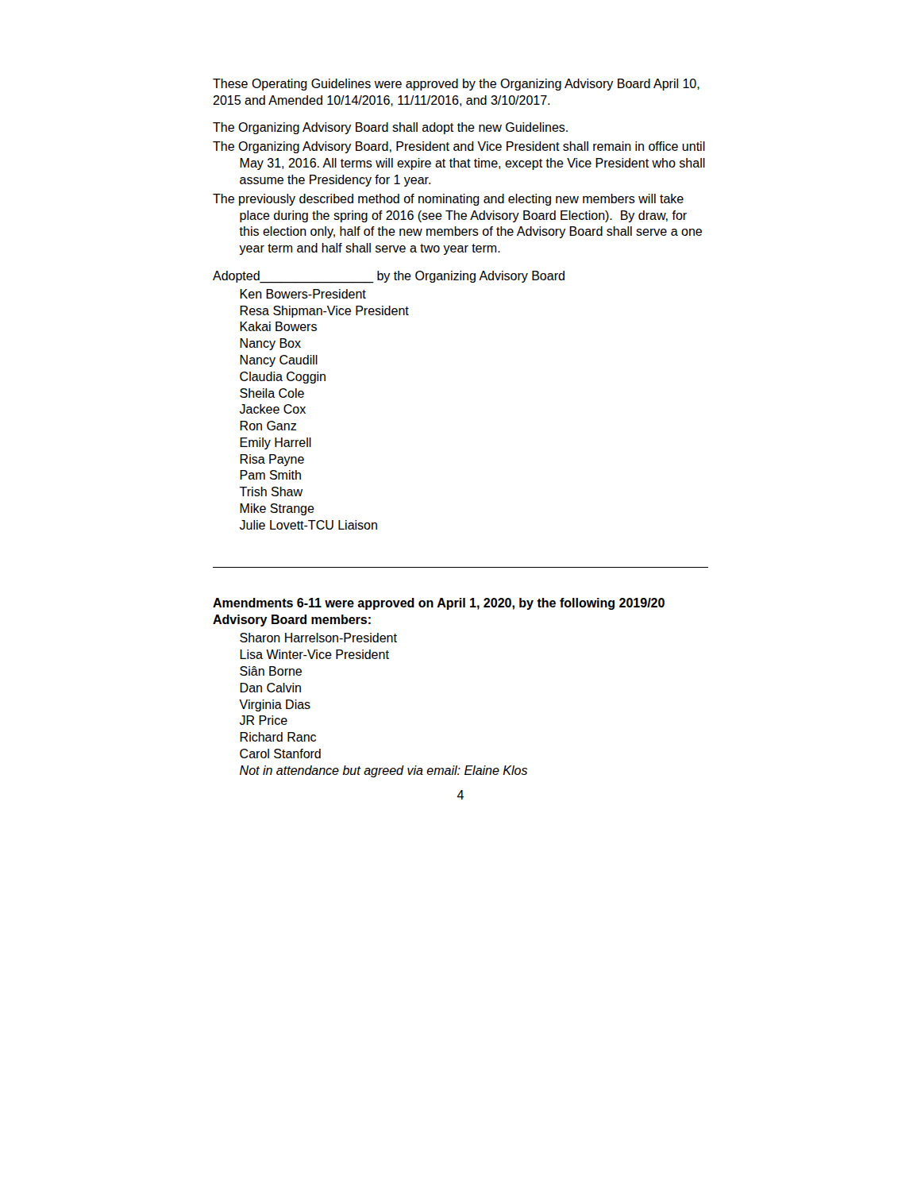These Operating Guidelines were approved by the Organizing Advisory Board April 10, 2015 and Amended 10/14/2016, 11/11/2016, and 3/10/2017.
The Organizing Advisory Board shall adopt the new Guidelines.
The Organizing Advisory Board, President and Vice President shall remain in office until May 31, 2016. All terms will expire at that time, except the Vice President who shall assume the Presidency for 1 year.
The previously described method of nominating and electing new members will take place during the spring of 2016 (see The Advisory Board Election). By draw, for this election only, half of the new members of the Advisory Board shall serve a one year term and half shall serve a two year term.
Adopted________________ by the Organizing Advisory Board
Ken Bowers-President
Resa Shipman-Vice President
Kakai Bowers
Nancy Box
Nancy Caudill
Claudia Coggin
Sheila Cole
Jackee Cox
Ron Ganz
Emily Harrell
Risa Payne
Pam Smith
Trish Shaw
Mike Strange
Julie Lovett-TCU Liaison
Amendments 6-11 were approved on April 1, 2020, by the following 2019/20 Advisory Board members:
Sharon Harrelson-President
Lisa Winter-Vice President
Siân Borne
Dan Calvin
Virginia Dias
JR Price
Richard Ranc
Carol Stanford
Not in attendance but agreed via email: Elaine Klos
4